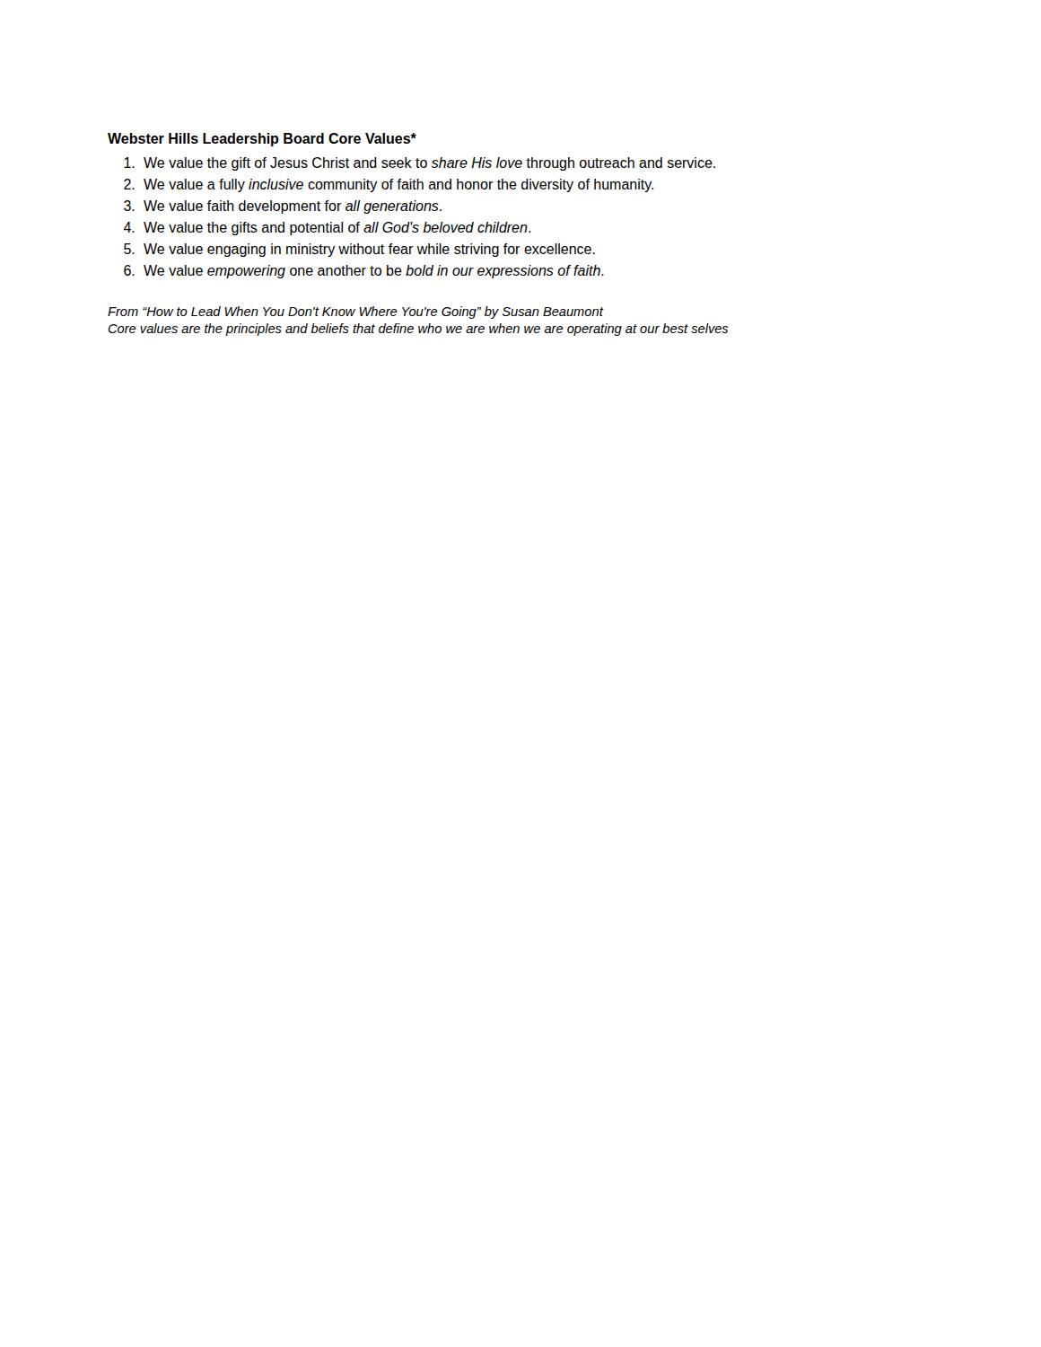Webster Hills Leadership Board Core Values*
We value the gift of Jesus Christ and seek to share His love through outreach and service.
We value a fully inclusive community of faith and honor the diversity of humanity.
We value faith development for all generations.
We value the gifts and potential of all God's beloved children.
We value engaging in ministry without fear while striving for excellence.
We value empowering one another to be bold in our expressions of faith.
From “How to Lead When You Don't Know Where You're Going” by Susan Beaumont
Core values are the principles and beliefs that define who we are when we are operating at our best selves